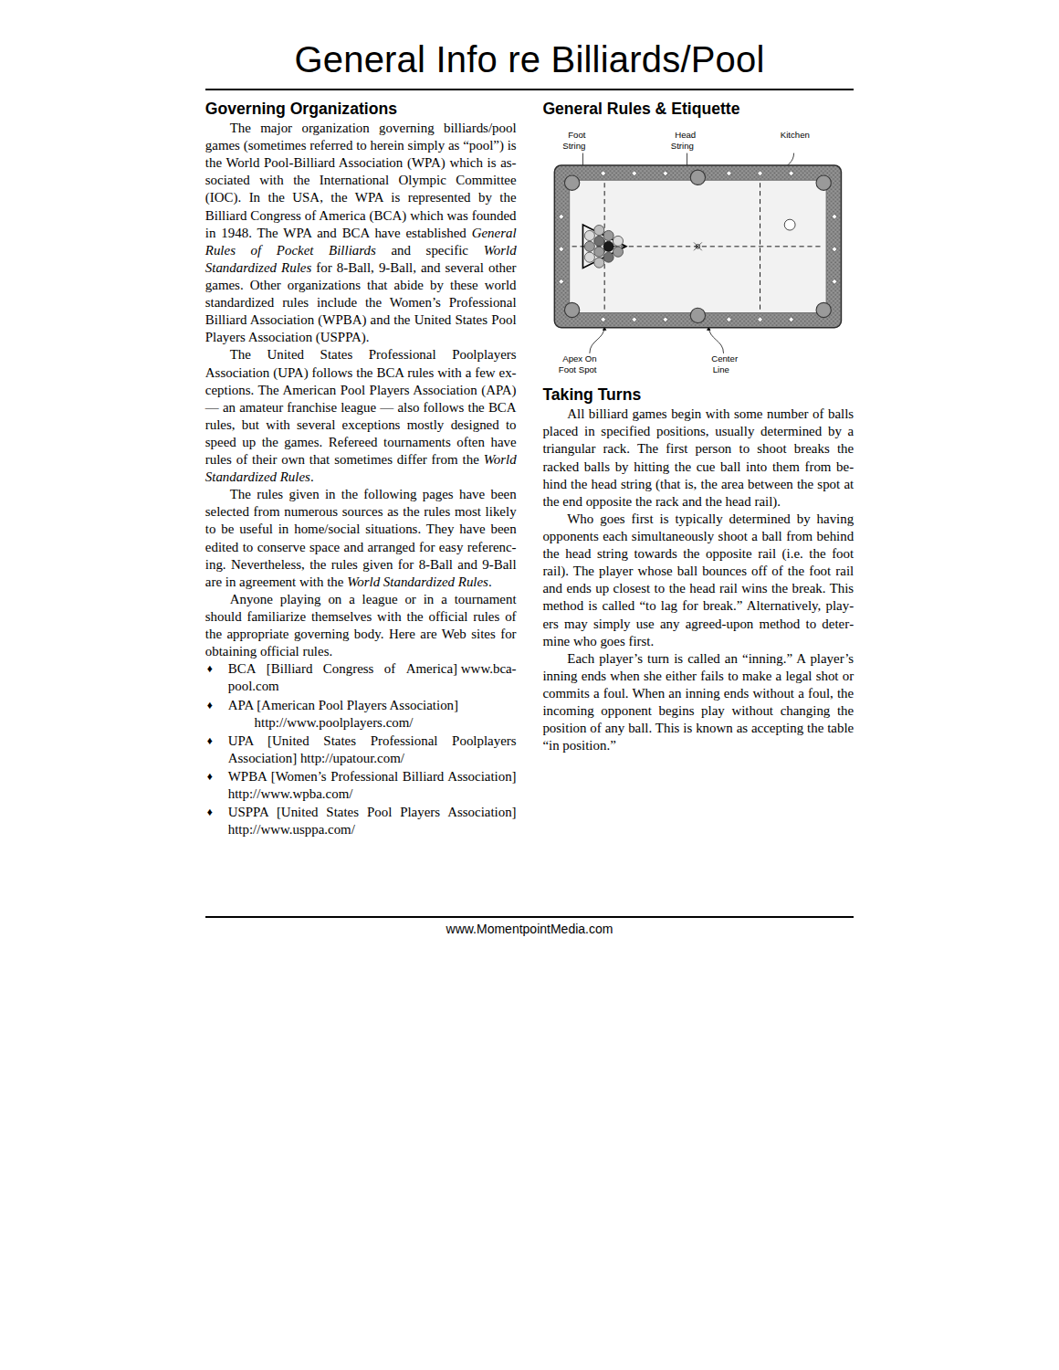General Info re Billiards/Pool
Governing Organizations
The major organization governing billiards/pool games (sometimes referred to herein simply as “pool”) is the World Pool-Billiard Association (WPA) which is associated with the International Olympic Committee (IOC). In the USA, the WPA is represented by the Billiard Congress of America (BCA) which was founded in 1948. The WPA and BCA have established General Rules of Pocket Billiards and specific World Standardized Rules for 8-Ball, 9-Ball, and several other games. Other organizations that abide by these world standardized rules include the Women’s Professional Billiard Association (WPBA) and the United States Pool Players Association (USPPA).
The United States Professional Poolplayers Association (UPA) follows the BCA rules with a few exceptions. The American Pool Players Association (APA) — an amateur franchise league — also follows the BCA rules, but with several exceptions mostly designed to speed up the games. Refereed tournaments often have rules of their own that sometimes differ from the World Standardized Rules.
The rules given in the following pages have been selected from numerous sources as the rules most likely to be useful in home/social situations. They have been edited to conserve space and arranged for easy referencing. Nevertheless, the rules given for 8-Ball and 9-Ball are in agreement with the World Standardized Rules.
Anyone playing on a league or in a tournament should familiarize themselves with the official rules of the appropriate governing body. Here are Web sites for obtaining official rules.
BCA [Billiard Congress of America] www.bca-pool.com
APA [American Pool Players Association]http://www.poolplayers.com/
UPA [United States Professional Poolplayers Association] http://upatour.com/
WPBA [Women’s Professional Billiard Association] http://www.wpba.com/
USPPA [United States Pool Players Association] http://www.usppa.com/
General Rules & Etiquette
Foot String Head String Kitchen Apex On Foot Spot Center Line
Taking Turns
All billiard games begin with some number of balls placed in specified positions, usually determined by a triangular rack. The first person to shoot breaks the racked balls by hitting the cue ball into them from behind the head string (that is, the area between the spot at the end opposite the rack and the head rail).
Who goes first is typically determined by having opponents each simultaneously shoot a ball from behind the head string towards the opposite rail (i.e. the foot rail). The player whose ball bounces off of the foot rail and ends up closest to the head rail wins the break. This method is called “to lag for break.” Alternatively, players may simply use any agreed-upon method to determine who goes first.
Each player’s turn is called an “inning.” A player’s inning ends when she either fails to make a legal shot or commits a foul. When an inning ends without a foul, the incoming opponent begins play without changing the position of any ball. This is known as accepting the table “in position.”
www.MomentpointMedia.com